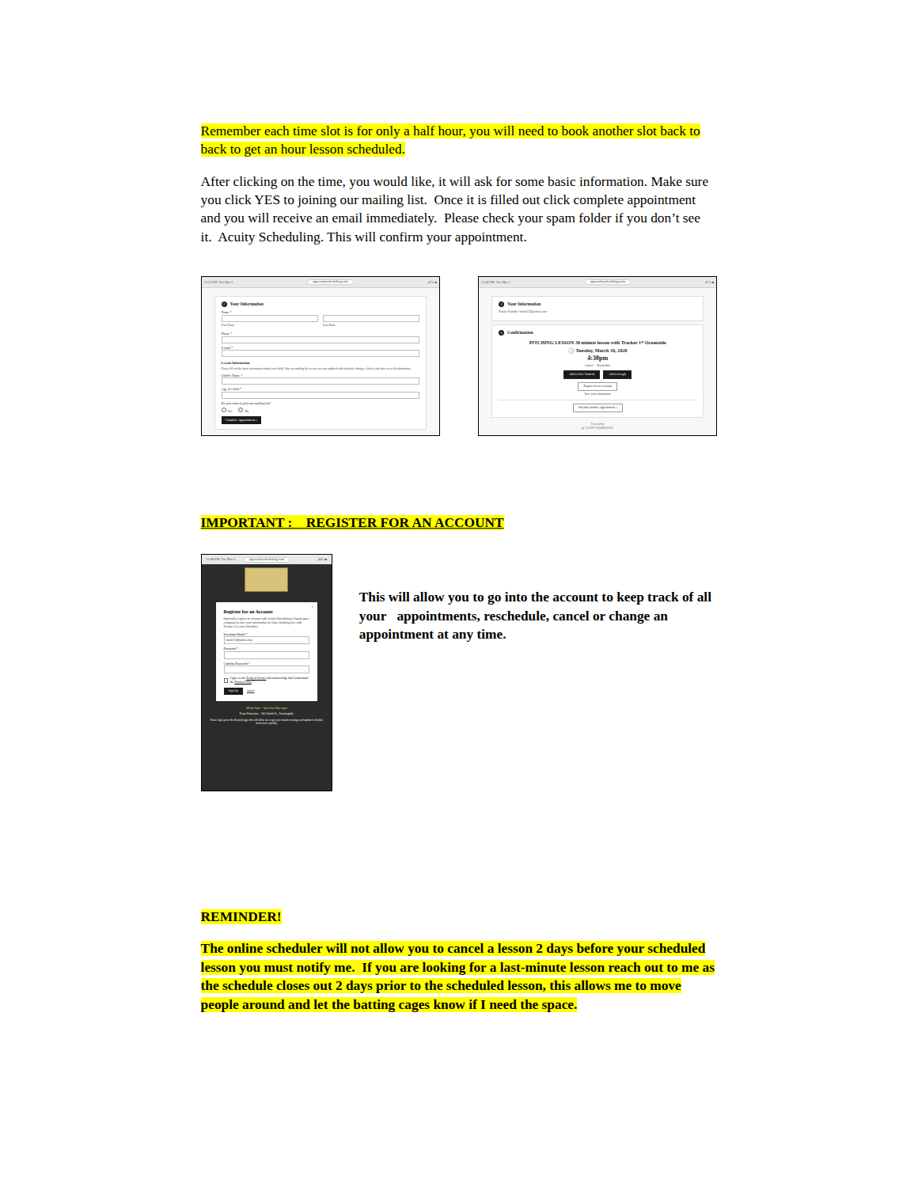Remember each time slot is for only a half hour, you will need to book another slot back to back to get an hour lesson scheduled.
After clicking on the time, you would like, it will ask for some basic information. Make sure you click YES to joining our mailing list. Once it is filled out click complete appointment and you will receive an email immediately. Please check your spam folder if you don’t see it. Acuity Scheduling. This will confirm your appointment.
12:33 PM Tue Mar 3 app.acuityscheduling.com 47% ■
2
Your Information
Name *
First Name
Last Name
Phone *
E-mail *
Lesson Information
Please fill out the basic information about your child. Join our mailing list so you can stay updated with schedule changes, clinics, and other news & information.
Child’s Name *
Age of Child *
Do you want to join our mailing list?
Yes No
Complete Appointment »
12:40 PM Tue Mar 3 app.acuityscheduling.com 47% ■
2
Your Information
Tracker Pontillo <fmob123@yahoo.com>
3
Confirmation
PITCHING LESSON 30 minute lesson with Tracker 1* Oceanside
🕓 Tuesday, March 10, 2020
4:30pm
Cancel · Reschedule
Add to iCal / Outlook
Add to Google
Register for an Account
Save your information
Schedule another Appointment »
Powered by
◉ ACUITY SCHEDULING
IMPORTANT : REGISTER FOR AN ACCOUNT
12:48 PM Tue Mar 3 app.acuityscheduling.com 44% ■
×
Register for an Account
Optionally register an account with Acuity Scheduling (a Squarespace company) to save your information for faster booking later with Heather’s Lesson Scheduler.
Username/Email *
fmob123@yahoo.com
Password *
Confirm Password *
I agree to the Terms of Service and acknowledge that I understand the Privacy Policy. *
Sign Up
cancel
M-Sat 9am - 7pm Sun 9am-5pm
Team Primetime · 365 Smith St., Farmingdale
Please sign up for the Remind app, this will allow me to get you instant warnings and updated schedule alerts more quickly.
This will allow you to go into the account to keep track of all your appointments, reschedule, cancel or change an appointment at any time.
REMINDER!
The online scheduler will not allow you to cancel a lesson 2 days before your scheduled lesson you must notify me. If you are looking for a last-minute lesson reach out to me as the schedule closes out 2 days prior to the scheduled lesson, this allows me to move people around and let the batting cages know if I need the space.